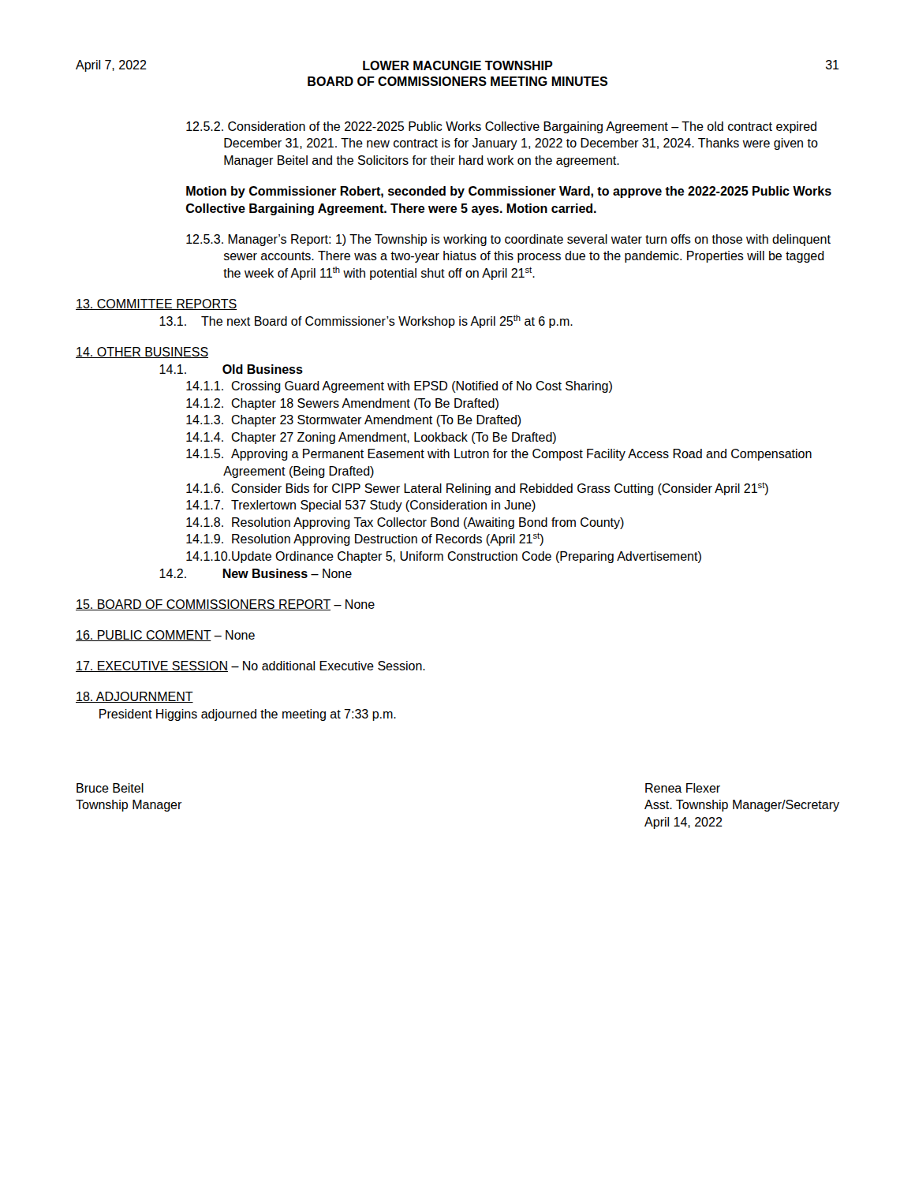April 7, 2022 31
LOWER MACUNGIE TOWNSHIP
BOARD OF COMMISSIONERS MEETING MINUTES
12.5.2. Consideration of the 2022-2025 Public Works Collective Bargaining Agreement – The old contract expired December 31, 2021. The new contract is for January 1, 2022 to December 31, 2024. Thanks were given to Manager Beitel and the Solicitors for their hard work on the agreement.
Motion by Commissioner Robert, seconded by Commissioner Ward, to approve the 2022-2025 Public Works Collective Bargaining Agreement. There were 5 ayes. Motion carried.
12.5.3. Manager’s Report: 1) The Township is working to coordinate several water turn offs on those with delinquent sewer accounts. There was a two-year hiatus of this process due to the pandemic. Properties will be tagged the week of April 11th with potential shut off on April 21st.
13. COMMITTEE REPORTS
13.1. The next Board of Commissioner’s Workshop is April 25th at 6 p.m.
14. OTHER BUSINESS
14.1. Old Business
14.1.1. Crossing Guard Agreement with EPSD (Notified of No Cost Sharing)
14.1.2. Chapter 18 Sewers Amendment (To Be Drafted)
14.1.3. Chapter 23 Stormwater Amendment (To Be Drafted)
14.1.4. Chapter 27 Zoning Amendment, Lookback (To Be Drafted)
14.1.5. Approving a Permanent Easement with Lutron for the Compost Facility Access Road and Compensation Agreement (Being Drafted)
14.1.6. Consider Bids for CIPP Sewer Lateral Relining and Rebidded Grass Cutting (Consider April 21st)
14.1.7. Trexlertown Special 537 Study (Consideration in June)
14.1.8. Resolution Approving Tax Collector Bond (Awaiting Bond from County)
14.1.9. Resolution Approving Destruction of Records (April 21st)
14.1.10.Update Ordinance Chapter 5, Uniform Construction Code (Preparing Advertisement)
14.2. New Business – None
15. BOARD OF COMMISSIONERS REPORT – None
16. PUBLIC COMMENT – None
17. EXECUTIVE SESSION – No additional Executive Session.
18. ADJOURNMENT
President Higgins adjourned the meeting at 7:33 p.m.
Bruce Beitel
Township Manager
Renea Flexer
Asst. Township Manager/Secretary
April 14, 2022